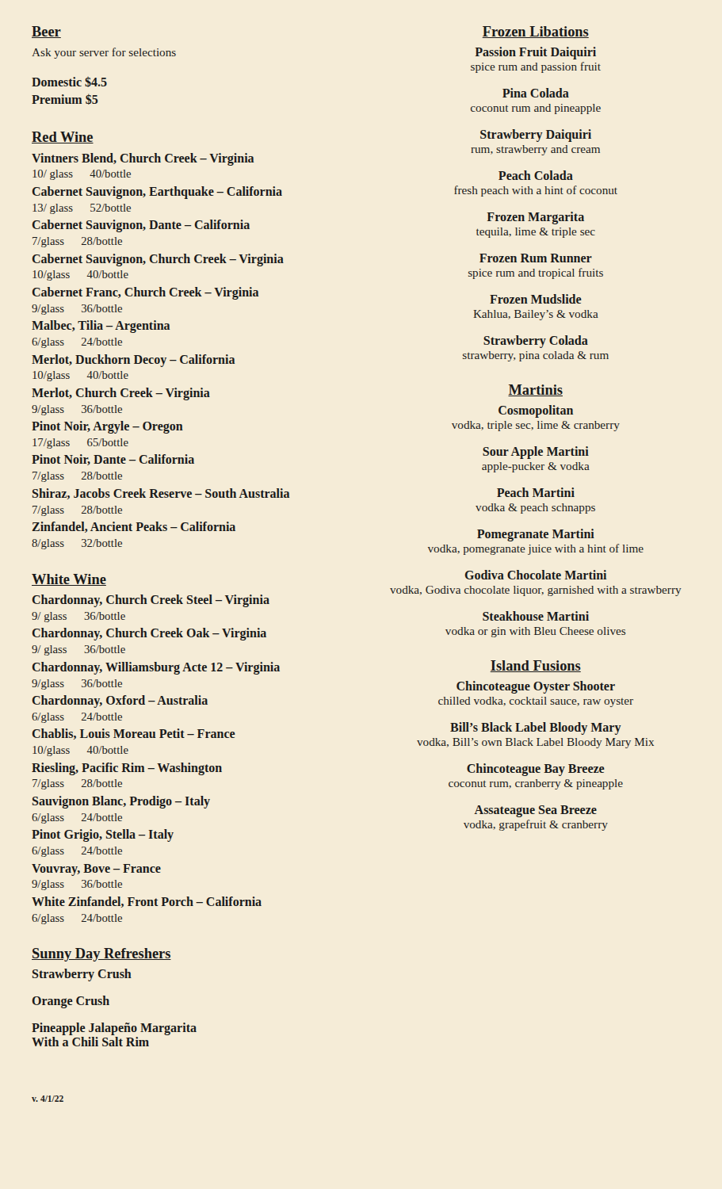Beer
Ask your server for selections
Domestic $4.5
Premium $5
Red Wine
Vintners Blend, Church Creek – Virginia 10/ glass 40/bottle
Cabernet Sauvignon, Earthquake – California 13/ glass 52/bottle
Cabernet Sauvignon, Dante – California 7/glass 28/bottle
Cabernet Sauvignon, Church Creek – Virginia 10/glass 40/bottle
Cabernet Franc, Church Creek – Virginia 9/glass 36/bottle
Malbec, Tilia – Argentina 6/glass 24/bottle
Merlot, Duckhorn Decoy – California 10/glass 40/bottle
Merlot, Church Creek – Virginia 9/glass 36/bottle
Pinot Noir, Argyle – Oregon 17/glass 65/bottle
Pinot Noir, Dante – California 7/glass 28/bottle
Shiraz, Jacobs Creek Reserve – South Australia 7/glass 28/bottle
Zinfandel, Ancient Peaks – California 8/glass 32/bottle
White Wine
Chardonnay, Church Creek Steel – Virginia 9/ glass 36/bottle
Chardonnay, Church Creek Oak – Virginia 9/ glass 36/bottle
Chardonnay, Williamsburg Acte 12 – Virginia 9/glass 36/bottle
Chardonnay, Oxford – Australia 6/glass 24/bottle
Chablis, Louis Moreau Petit – France 10/glass 40/bottle
Riesling, Pacific Rim – Washington 7/glass 28/bottle
Sauvignon Blanc, Prodigo – Italy 6/glass 24/bottle
Pinot Grigio, Stella – Italy 6/glass 24/bottle
Vouvray, Bove – France 9/glass 36/bottle
White Zinfandel, Front Porch – California 6/glass 24/bottle
Sunny Day Refreshers
Strawberry Crush
Orange Crush
Pineapple Jalapeño Margarita With a Chili Salt Rim
Frozen Libations
Passion Fruit Daiquiri spice rum and passion fruit
Pina Colada coconut rum and pineapple
Strawberry Daiquiri rum, strawberry and cream
Peach Colada fresh peach with a hint of coconut
Frozen Margarita tequila, lime & triple sec
Frozen Rum Runner spice rum and tropical fruits
Frozen Mudslide Kahlua, Bailey’s & vodka
Strawberry Colada strawberry, pina colada & rum
Martinis
Cosmopolitan vodka, triple sec, lime & cranberry
Sour Apple Martini apple-pucker & vodka
Peach Martini vodka & peach schnapps
Pomegranate Martini vodka, pomegranate juice with a hint of lime
Godiva Chocolate Martini vodka, Godiva chocolate liquor, garnished with a strawberry
Steakhouse Martini vodka or gin with Bleu Cheese olives
Island Fusions
Chincoteague Oyster Shooter chilled vodka, cocktail sauce, raw oyster
Bill’s Black Label Bloody Mary vodka, Bill’s own Black Label Bloody Mary Mix
Chincoteague Bay Breeze coconut rum, cranberry & pineapple
Assateague Sea Breeze vodka, grapefruit & cranberry
v. 4/1/22